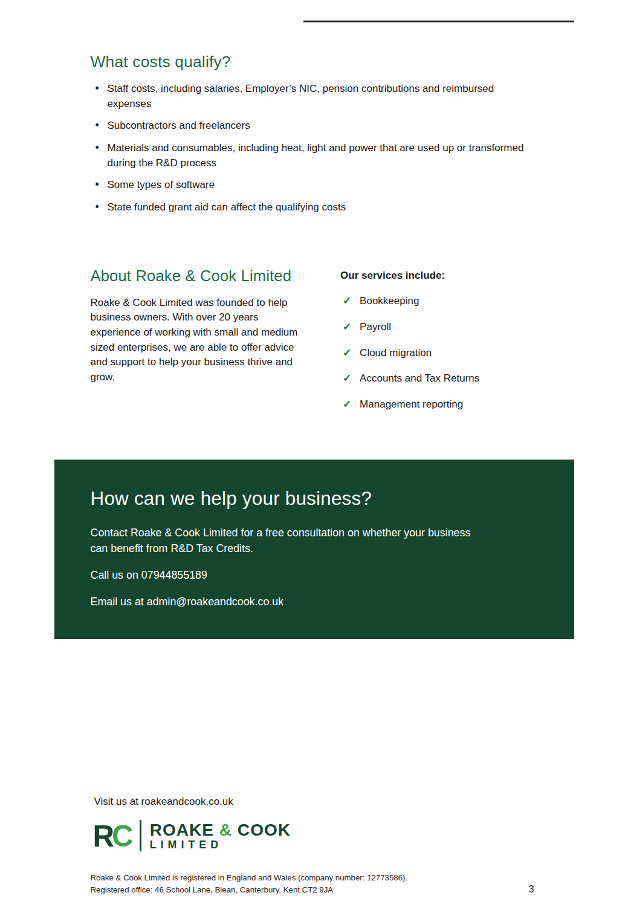What costs qualify?
Staff costs, including salaries, Employer’s NIC, pension contributions and reimbursed expenses
Subcontractors and freelancers
Materials and consumables, including heat, light and power that are used up or transformed during the R&D process
Some types of software
State funded grant aid can affect the qualifying costs
About Roake & Cook Limited
Roake & Cook Limited was founded to help business owners. With over 20 years experience of working with small and medium sized enterprises, we are able to offer advice and support to help your business thrive and grow.
Our services include:
Bookkeeping
Payroll
Cloud migration
Accounts and Tax Returns
Management reporting
How can we help your business?
Contact Roake & Cook Limited for a free consultation on whether your business can benefit from R&D Tax Credits.
Call us on 07944855189
Email us at admin@roakeandcook.co.uk
Visit us at roakeandcook.co.uk
RC ROAKE & COOK
LIMITED
Roake & Cook Limited is registered in England and Wales (company number: 12773586).
Registered office: 46 School Lane, Blean, Canterbury, Kent CT2 9JA
3